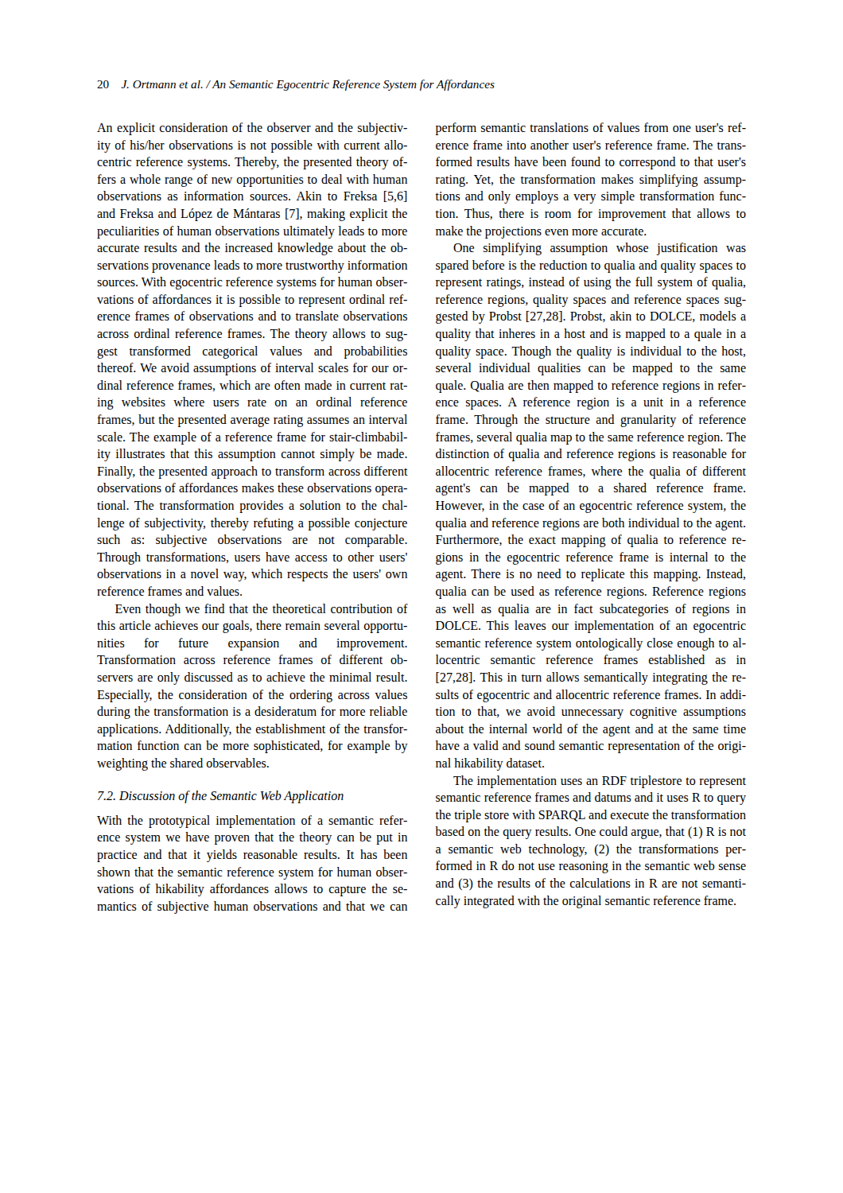20 J. Ortmann et al. / An Semantic Egocentric Reference System for Affordances
An explicit consideration of the observer and the subjectivity of his/her observations is not possible with current allocentric reference systems. Thereby, the presented theory offers a whole range of new opportunities to deal with human observations as information sources. Akin to Freksa [5,6] and Freksa and López de Mántaras [7], making explicit the peculiarities of human observations ultimately leads to more accurate results and the increased knowledge about the observations provenance leads to more trustworthy information sources. With egocentric reference systems for human observations of affordances it is possible to represent ordinal reference frames of observations and to translate observations across ordinal reference frames. The theory allows to suggest transformed categorical values and probabilities thereof. We avoid assumptions of interval scales for our ordinal reference frames, which are often made in current rating websites where users rate on an ordinal reference frames, but the presented average rating assumes an interval scale. The example of a reference frame for stair-climbability illustrates that this assumption cannot simply be made. Finally, the presented approach to transform across different observations of affordances makes these observations operational. The transformation provides a solution to the challenge of subjectivity, thereby refuting a possible conjecture such as: subjective observations are not comparable. Through transformations, users have access to other users' observations in a novel way, which respects the users' own reference frames and values.
Even though we find that the theoretical contribution of this article achieves our goals, there remain several opportunities for future expansion and improvement. Transformation across reference frames of different observers are only discussed as to achieve the minimal result. Especially, the consideration of the ordering across values during the transformation is a desideratum for more reliable applications. Additionally, the establishment of the transformation function can be more sophisticated, for example by weighting the shared observables.
7.2. Discussion of the Semantic Web Application
With the prototypical implementation of a semantic reference system we have proven that the theory can be put in practice and that it yields reasonable results. It has been shown that the semantic reference system for human observations of hikability affordances allows to capture the semantics of subjective human observations and that we can perform semantic translations of values from one user's reference frame into another user's reference frame. The transformed results have been found to correspond to that user's rating. Yet, the transformation makes simplifying assumptions and only employs a very simple transformation function. Thus, there is room for improvement that allows to make the projections even more accurate.
One simplifying assumption whose justification was spared before is the reduction to qualia and quality spaces to represent ratings, instead of using the full system of qualia, reference regions, quality spaces and reference spaces suggested by Probst [27,28]. Probst, akin to DOLCE, models a quality that inheres in a host and is mapped to a quale in a quality space. Though the quality is individual to the host, several individual qualities can be mapped to the same quale. Qualia are then mapped to reference regions in reference spaces. A reference region is a unit in a reference frame. Through the structure and granularity of reference frames, several qualia map to the same reference region. The distinction of qualia and reference regions is reasonable for allocentric reference frames, where the qualia of different agent's can be mapped to a shared reference frame. However, in the case of an egocentric reference system, the qualia and reference regions are both individual to the agent. Furthermore, the exact mapping of qualia to reference regions in the egocentric reference frame is internal to the agent. There is no need to replicate this mapping. Instead, qualia can be used as reference regions. Reference regions as well as qualia are in fact subcategories of regions in DOLCE. This leaves our implementation of an egocentric semantic reference system ontologically close enough to allocentric semantic reference frames established as in [27,28]. This in turn allows semantically integrating the results of egocentric and allocentric reference frames. In addition to that, we avoid unnecessary cognitive assumptions about the internal world of the agent and at the same time have a valid and sound semantic representation of the original hikability dataset.
The implementation uses an RDF triplestore to represent semantic reference frames and datums and it uses R to query the triple store with SPARQL and execute the transformation based on the query results. One could argue, that (1) R is not a semantic web technology, (2) the transformations performed in R do not use reasoning in the semantic web sense and (3) the results of the calculations in R are not semantically integrated with the original semantic reference frame.